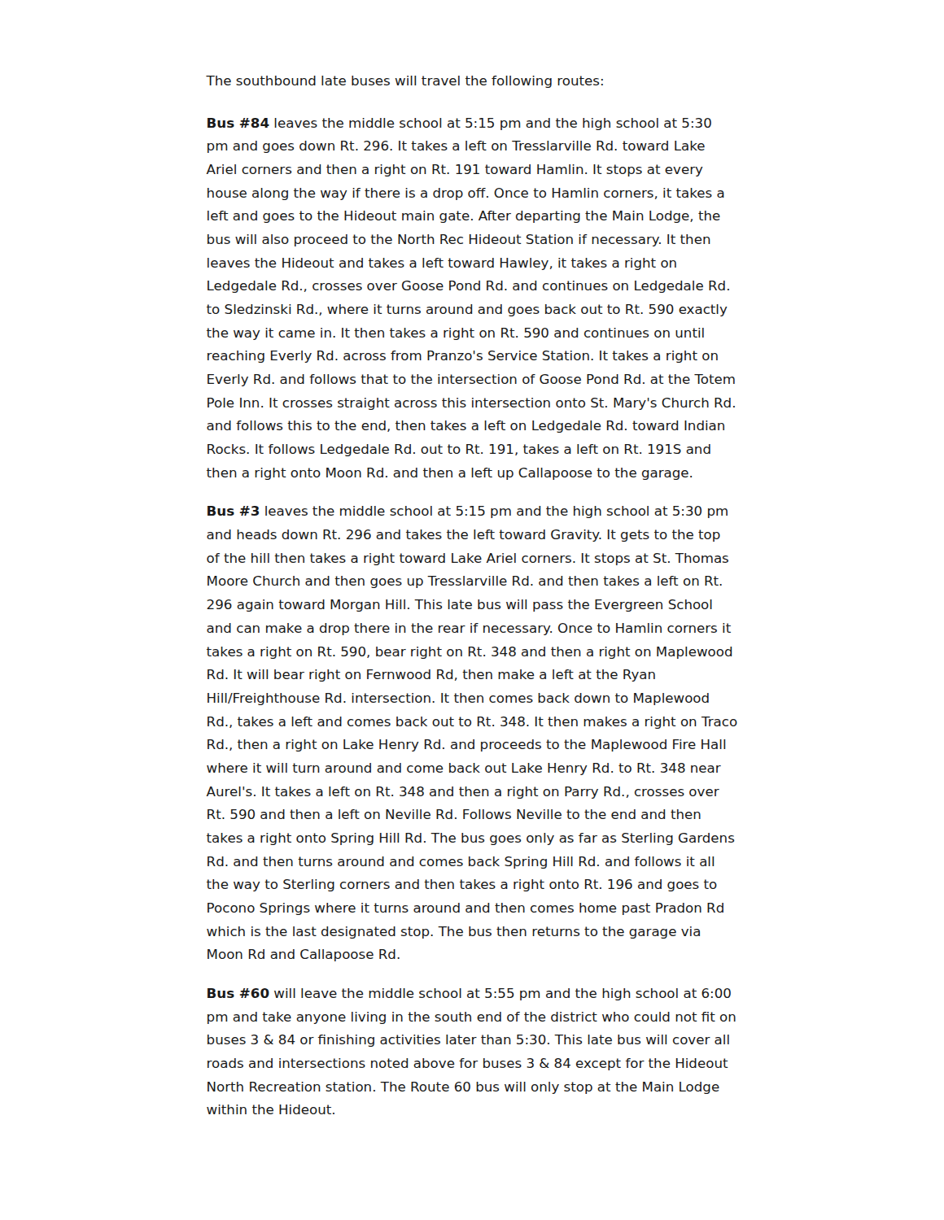The southbound late buses will travel the following routes:
Bus #84 leaves the middle school at 5:15 pm and the high school at 5:30 pm and goes down Rt. 296. It takes a left on Tresslarville Rd. toward Lake Ariel corners and then a right on Rt. 191 toward Hamlin. It stops at every house along the way if there is a drop off. Once to Hamlin corners, it takes a left and goes to the Hideout main gate. After departing the Main Lodge, the bus will also proceed to the North Rec Hideout Station if necessary. It then leaves the Hideout and takes a left toward Hawley, it takes a right on Ledgedale Rd., crosses over Goose Pond Rd. and continues on Ledgedale Rd. to Sledzinski Rd., where it turns around and goes back out to Rt. 590 exactly the way it came in. It then takes a right on Rt. 590 and continues on until reaching Everly Rd. across from Pranzo's Service Station. It takes a right on Everly Rd. and follows that to the intersection of Goose Pond Rd. at the Totem Pole Inn. It crosses straight across this intersection onto St. Mary's Church Rd. and follows this to the end, then takes a left on Ledgedale Rd. toward Indian Rocks. It follows Ledgedale Rd. out to Rt. 191, takes a left on Rt. 191S and then a right onto Moon Rd. and then a left up Callapoose to the garage.
Bus #3 leaves the middle school at 5:15 pm and the high school at 5:30 pm and heads down Rt. 296 and takes the left toward Gravity. It gets to the top of the hill then takes a right toward Lake Ariel corners. It stops at St. Thomas Moore Church and then goes up Tresslarville Rd. and then takes a left on Rt. 296 again toward Morgan Hill. This late bus will pass the Evergreen School and can make a drop there in the rear if necessary. Once to Hamlin corners it takes a right on Rt. 590, bear right on Rt. 348 and then a right on Maplewood Rd. It will bear right on Fernwood Rd, then make a left at the Ryan Hill/Freighthouse Rd. intersection. It then comes back down to Maplewood Rd., takes a left and comes back out to Rt. 348. It then makes a right on Traco Rd., then a right on Lake Henry Rd. and proceeds to the Maplewood Fire Hall where it will turn around and come back out Lake Henry Rd. to Rt. 348 near Aurel's. It takes a left on Rt. 348 and then a right on Parry Rd., crosses over Rt. 590 and then a left on Neville Rd. Follows Neville to the end and then takes a right onto Spring Hill Rd. The bus goes only as far as Sterling Gardens Rd. and then turns around and comes back Spring Hill Rd. and follows it all the way to Sterling corners and then takes a right onto Rt. 196 and goes to Pocono Springs where it turns around and then comes home past Pradon Rd which is the last designated stop. The bus then returns to the garage via Moon Rd and Callapoose Rd.
Bus #60 will leave the middle school at 5:55 pm and the high school at 6:00 pm and take anyone living in the south end of the district who could not fit on buses 3 & 84 or finishing activities later than 5:30. This late bus will cover all roads and intersections noted above for buses 3 & 84 except for the Hideout North Recreation station. The Route 60 bus will only stop at the Main Lodge within the Hideout.